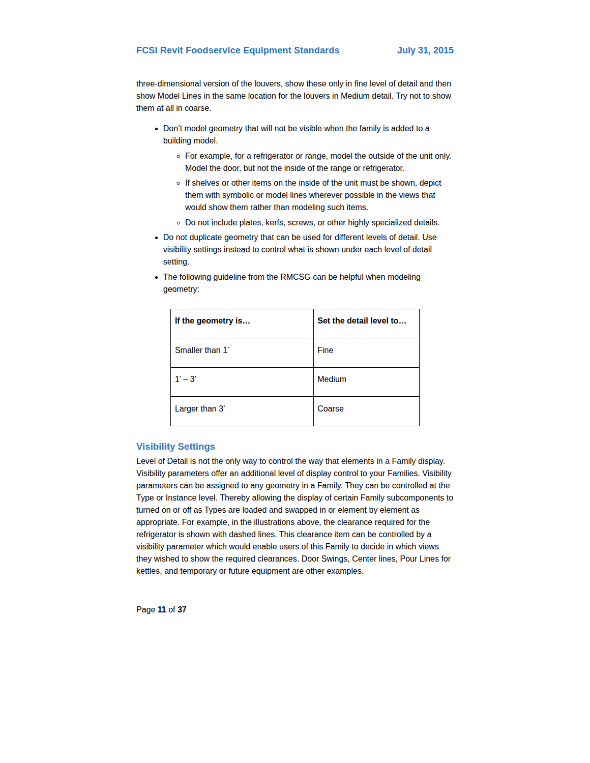FCSI Revit Foodservice Equipment Standards July 31, 2015
three-dimensional version of the louvers, show these only in fine level of detail and then show Model Lines in the same location for the louvers in Medium detail. Try not to show them at all in coarse.
Don’t model geometry that will not be visible when the family is added to a building model.
For example, for a refrigerator or range, model the outside of the unit only. Model the door, but not the inside of the range or refrigerator.
If shelves or other items on the inside of the unit must be shown, depict them with symbolic or model lines wherever possible in the views that would show them rather than modeling such items.
Do not include plates, kerfs, screws, or other highly specialized details.
Do not duplicate geometry that can be used for different levels of detail. Use visibility settings instead to control what is shown under each level of detail setting.
The following guideline from the RMCSG can be helpful when modeling geometry:
| If the geometry is… | Set the detail level to… |
| --- | --- |
| Smaller than 1’ | Fine |
| 1’ – 3’ | Medium |
| Larger than 3’ | Coarse |
Visibility Settings
Level of Detail is not the only way to control the way that elements in a Family display. Visibility parameters offer an additional level of display control to your Families. Visibility parameters can be assigned to any geometry in a Family. They can be controlled at the Type or Instance level. Thereby allowing the display of certain Family subcomponents to turned on or off as Types are loaded and swapped in or element by element as appropriate. For example, in the illustrations above, the clearance required for the refrigerator is shown with dashed lines. This clearance item can be controlled by a visibility parameter which would enable users of this Family to decide in which views they wished to show the required clearances. Door Swings, Center lines, Pour Lines for kettles, and temporary or future equipment are other examples.
Page 11 of 37